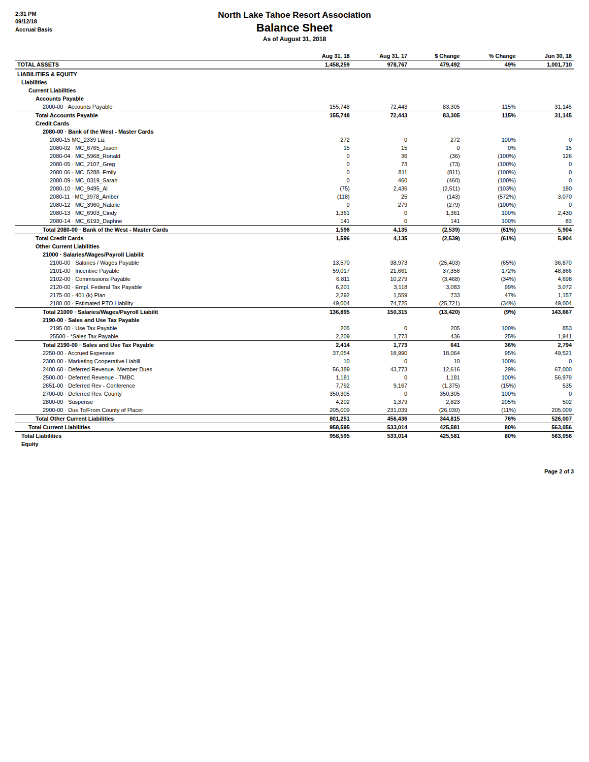2:31 PM
09/12/18
Accrual Basis
North Lake Tahoe Resort Association
Balance Sheet
As of August 31, 2018
| | Aug 31, 18 | Aug 31, 17 | $ Change | % Change | Jun 30, 18 |
| --- | --- | --- | --- | --- | --- |
| TOTAL ASSETS | 1,458,259 | 978,767 | 479,492 | 49% | 1,001,710 |
| LIABILITIES & EQUITY | | | | | |
| Liabilities | | | | | |
| Current Liabilities | | | | | |
| Accounts Payable | | | | | |
| 2000-00 · Accounts Payable | 155,748 | 72,443 | 83,305 | 115% | 31,145 |
| Total Accounts Payable | 155,748 | 72,443 | 83,305 | 115% | 31,145 |
| Credit Cards | | | | | |
| 2080-00 · Bank of the West - Master Cards | | | | | |
| 2080-15 MC_2339 Liz | 272 | 0 | 272 | 100% | 0 |
| 2080-02 · MC_6765_Jason | 15 | 15 | 0 | 0% | 15 |
| 2080-04 · MC_5968_Ronald | 0 | 36 | (36) | (100%) | 126 |
| 2080-05 · MC_2107_Greg | 0 | 73 | (73) | (100%) | 0 |
| 2080-06 · MC_5288_Emily | 0 | 811 | (811) | (100%) | 0 |
| 2080-09 · MC_0319_Sarah | 0 | 460 | (460) | (100%) | 0 |
| 2080-10 · MC_9495_Al | (75) | 2,436 | (2,511) | (103%) | 180 |
| 2080-11 · MC_3978_Amber | (118) | 25 | (143) | (572%) | 3,070 |
| 2080-12 · MC_3960_Natalie | 0 | 279 | (279) | (100%) | 0 |
| 2080-13 · MC_6903_Cindy | 1,361 | 0 | 1,361 | 100% | 2,430 |
| 2080-14 · MC_6193_Daphne | 141 | 0 | 141 | 100% | 83 |
| Total 2080-00 · Bank of the West - Master Cards | 1,596 | 4,135 | (2,539) | (61%) | 5,904 |
| Total Credit Cards | 1,596 | 4,135 | (2,539) | (61%) | 5,904 |
| Other Current Liabilities | | | | | |
| 21000 · Salaries/Wages/Payroll Liabilit | | | | | |
| 2100-00 · Salaries / Wages Payable | 13,570 | 38,973 | (25,403) | (65%) | 36,870 |
| 2101-00 · Incentive Payable | 59,017 | 21,661 | 37,356 | 172% | 48,866 |
| 2102-00 · Commissions Payable | 6,811 | 10,279 | (3,468) | (34%) | 4,698 |
| 2120-00 · Empl. Federal Tax Payable | 6,201 | 3,118 | 3,083 | 99% | 3,072 |
| 2175-00 · 401 (k) Plan | 2,292 | 1,559 | 733 | 47% | 1,157 |
| 2180-00 · Estimated PTO Liability | 49,004 | 74,725 | (25,721) | (34%) | 49,004 |
| Total 21000 · Salaries/Wages/Payroll Liabilit | 136,895 | 150,315 | (13,420) | (9%) | 143,667 |
| 2190-00 · Sales and Use Tax Payable | | | | | |
| 2195-00 · Use Tax Payable | 205 | 0 | 205 | 100% | 853 |
| 25500 · *Sales Tax Payable | 2,209 | 1,773 | 436 | 25% | 1,941 |
| Total 2190-00 · Sales and Use Tax Payable | 2,414 | 1,773 | 641 | 36% | 2,794 |
| 2250-00 · Accrued Expenses | 37,054 | 18,990 | 18,064 | 95% | 49,521 |
| 2300-00 · Marketing Cooperative Liabili | 10 | 0 | 10 | 100% | 0 |
| 2400-60 · Deferred Revenue- Member Dues | 56,389 | 43,773 | 12,616 | 29% | 67,000 |
| 2500-00 · Deferred Revenue - TMBC | 1,181 | 0 | 1,181 | 100% | 56,979 |
| 2651-00 · Deferred Rev - Conference | 7,792 | 9,167 | (1,375) | (15%) | 535 |
| 2700-00 · Deferred Rev. County | 350,305 | 0 | 350,305 | 100% | 0 |
| 2800-00 · Suspense | 4,202 | 1,379 | 2,823 | 205% | 502 |
| 2900-00 · Due To/From County of Placer | 205,009 | 231,039 | (26,030) | (11%) | 205,009 |
| Total Other Current Liabilities | 801,251 | 456,436 | 344,815 | 76% | 526,007 |
| Total Current Liabilities | 958,595 | 533,014 | 425,581 | 80% | 563,056 |
| Total Liabilities | 958,595 | 533,014 | 425,581 | 80% | 563,056 |
| Equity | | | | | |
Page 2 of 3